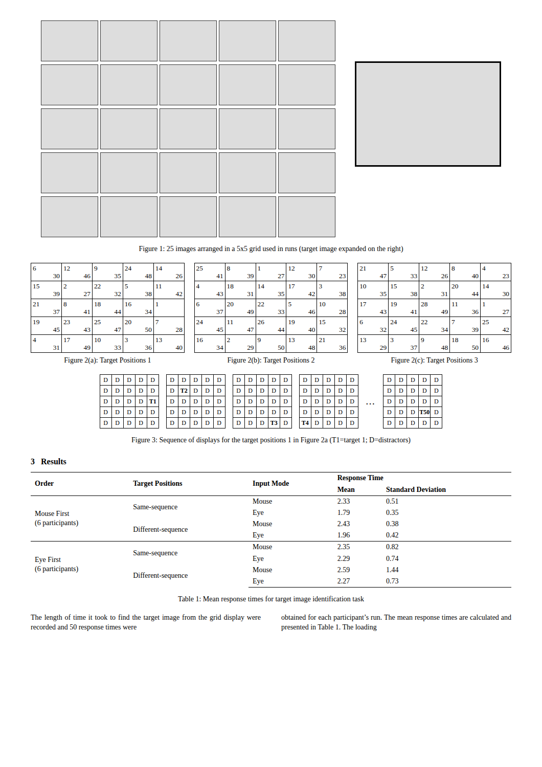Figure 1: 25 images arranged in a 5x5 grid used in runs (target image expanded on the right)
| 6 30 | 12 46 | 9 35 | 24 48 | 14 26 |
| 15 39 | 2 27 | 22 32 | 5 38 | 11 42 |
| 21 37 | 8 41 | 18 44 | 16 34 | 1 |
| 19 45 | 23 43 | 25 47 | 20 50 | 7 28 |
| 4 31 | 17 49 | 10 33 | 3 36 | 13 40 |
| 25 41 | 8 39 | 1 27 | 12 30 | 7 23 |
| 4 43 | 18 31 | 14 35 | 17 42 | 3 38 |
| 6 37 | 20 49 | 22 33 | 5 46 | 10 28 |
| 24 45 | 11 47 | 26 44 | 19 40 | 15 32 |
| 16 34 | 2 29 | 9 50 | 13 48 | 21 36 |
| 21 47 | 5 33 | 12 26 | 8 40 | 4 23 |
| 10 35 | 15 38 | 2 31 | 20 44 | 14 30 |
| 17 43 | 19 41 | 28 49 | 11 36 | 1 27 |
| 6 32 | 24 45 | 22 34 | 7 39 | 25 42 |
| 13 29 | 3 37 | 9 48 | 18 50 | 16 46 |
Figure 2(a): Target Positions 1
Figure 2(b): Target Positions 2
Figure 2(c): Target Positions 3
| D | D | D | D | D |
| D | D | D | D | D |
| D | D | D | D | T1 |
| D | D | D | D | D |
| D | D | D | D | D |
| D | D | D | D | D |
| D | T2 | D | D | D |
| D | D | D | D | D |
| D | D | D | D | D |
| D | D | D | D | D |
| D | D | D | D | D |
| D | D | D | D | D |
| D | D | D | D | D |
| D | D | D | D | D |
| D | D | D | T3 | D |
| D | D | D | D | D |
| D | D | D | D | D |
| D | D | D | D | D |
| D | D | D | D | D |
| T4 | D | D | D | D |
…
| D | D | D | D | D |
| D | D | D | D | D |
| D | D | D | D | D |
| D | D | D | T50 | D |
| D | D | D | D | D |
Figure 3: Sequence of displays for the target positions 1 in Figure 2a (T1=target 1; D=distractors)
3 Results
| Order | Target Positions | Input Mode | Response Time |
| --- | --- | --- | --- |
| Mean | Standard Deviation |
| Mouse First (6 participants) | Same-sequence | Mouse | 2.33 | 0.51 |
| Eye | 1.79 | 0.35 |
| Different-sequence | Mouse | 2.43 | 0.38 |
| Eye | 1.96 | 0.42 |
| Eye First (6 participants) | Same-sequence | Mouse | 2.35 | 0.82 |
| Eye | 2.29 | 0.74 |
| Different-sequence | Mouse | 2.59 | 1.44 |
| Eye | 2.27 | 0.73 |
Table 1: Mean response times for target image identification task
The length of time it took to find the target image from the grid display were recorded and 50 response times were
obtained for each participant’s run. The mean response times are calculated and presented in Table 1. The loading